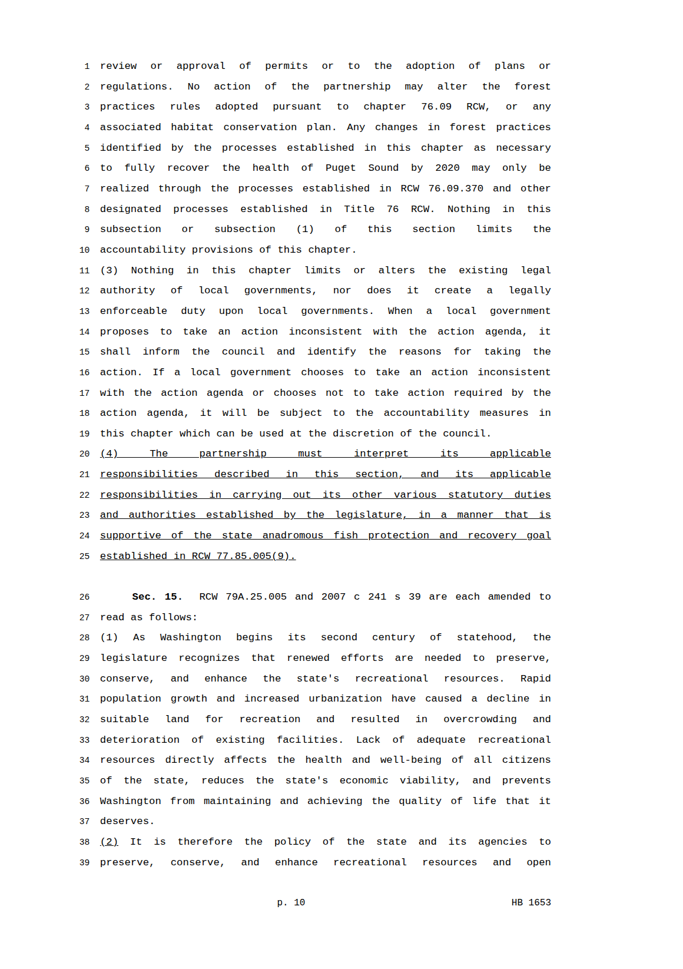1 review or approval of permits or to the adoption of plans or
2 regulations. No action of the partnership may alter the forest
3 practices rules adopted pursuant to chapter 76.09 RCW, or any
4 associated habitat conservation plan. Any changes in forest practices
5 identified by the processes established in this chapter as necessary
6 to fully recover the health of Puget Sound by 2020 may only be
7 realized through the processes established in RCW 76.09.370 and other
8 designated processes established in Title 76 RCW. Nothing in this
9 subsection or subsection (1) of this section limits the
10 accountability provisions of this chapter.
11(3) Nothing in this chapter limits or alters the existing legal
12 authority of local governments, nor does it create a legally
13 enforceable duty upon local governments. When a local government
14 proposes to take an action inconsistent with the action agenda, it
15 shall inform the council and identify the reasons for taking the
16 action. If a local government chooses to take an action inconsistent
17 with the action agenda or chooses not to take action required by the
18 action agenda, it will be subject to the accountability measures in
19 this chapter which can be used at the discretion of the council.
20(4) The partnership must interpret its applicable
21 responsibilities described in this section, and its applicable
22 responsibilities in carrying out its other various statutory duties
23 and authorities established by the legislature, in a manner that is
24 supportive of the state anadromous fish protection and recovery goal
25 established in RCW 77.85.005(9).
26 Sec. 15. RCW 79A.25.005 and 2007 c 241 s 39 are each amended to
27 read as follows:
28(1) As Washington begins its second century of statehood, the
29 legislature recognizes that renewed efforts are needed to preserve,
30 conserve, and enhance the state's recreational resources. Rapid
31 population growth and increased urbanization have caused a decline in
32 suitable land for recreation and resulted in overcrowding and
33 deterioration of existing facilities. Lack of adequate recreational
34 resources directly affects the health and well-being of all citizens
35 of the state, reduces the state's economic viability, and prevents
36 Washington from maintaining and achieving the quality of life that it
37 deserves.
38(2) It is therefore the policy of the state and its agencies to
39 preserve, conserve, and enhance recreational resources and open
p. 10 HB 1653